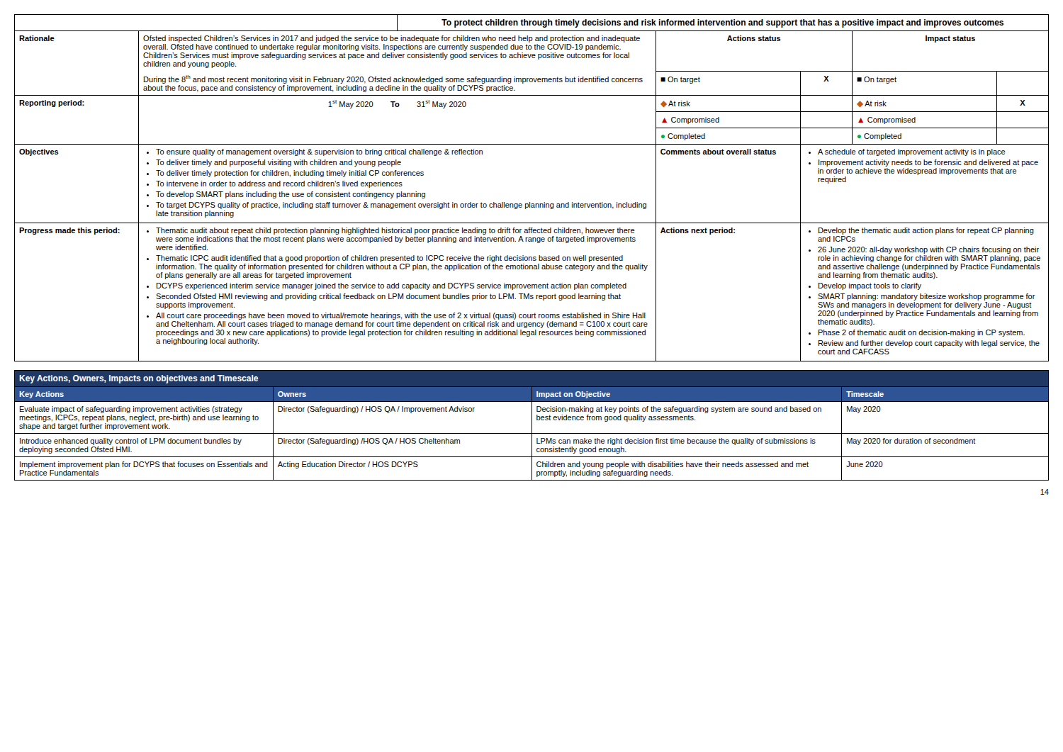| | To protect children through timely decisions and risk informed intervention and support that has a positive impact and improves outcomes |
| Rationale | Ofsted inspected Children’s Services in 2017 and judged the service to be inadequate for children who need help and protection and inadequate overall. Ofsted have continued to undertake regular monitoring visits. Inspections are currently suspended due to the COVID-19 pandemic. Children’s Services must improve safeguarding services at pace and deliver consistently good services to achieve positive outcomes for local children and young people. | Actions status | Impact status |
| During the 8 th and most recent monitoring visit in February 2020, Ofsted acknowledged some safeguarding improvements but identified concerns about the focus, pace and consistency of improvement, including a decline in the quality of DCYPS practice. | ■ On target | X | ■ On target | |
| Reporting period: | 1 st May 2020 To 31 st May 2020 | ◆ At risk | | ◆ At risk | X |
| ▲ Compromised | | ▲ Compromised | |
| ● Completed | | ● Completed | |
| Objectives | To ensure quality of management oversight & supervision to bring critical challenge & reflection To deliver timely and purposeful visiting with children and young people To deliver timely protection for children, including timely initial CP conferences To intervene in order to address and record children’s lived experiences To develop SMART plans including the use of consistent contingency planning To target DCYPS quality of practice, including staff turnover & management oversight in order to challenge planning and intervention, including late transition planning | Comments about overall status | A schedule of targeted improvement activity is in place Improvement activity needs to be forensic and delivered at pace in order to achieve the widespread improvements that are required |
| Progress made this period: | Thematic audit about repeat child protection planning highlighted historical poor practice leading to drift for affected children, however there were some indications that the most recent plans were accompanied by better planning and intervention. A range of targeted improvements were identified. Thematic ICPC audit identified that a good proportion of children presented to ICPC receive the right decisions based on well presented information. The quality of information presented for children without a CP plan, the application of the emotional abuse category and the quality of plans generally are all areas for targeted improvement DCYPS experienced interim service manager joined the service to add capacity and DCYPS service improvement action plan completed Seconded Ofsted HMI reviewing and providing critical feedback on LPM document bundles prior to LPM. TMs report good learning that supports improvement. All court care proceedings have been moved to virtual/remote hearings, with the use of 2 x virtual (quasi) court rooms established in Shire Hall and Cheltenham. All court cases triaged to manage demand for court time dependent on critical risk and urgency (demand = C100 x court care proceedings and 30 x new care applications) to provide legal protection for children resulting in additional legal resources being commissioned a neighbouring local authority. | Actions next period: | Develop the thematic audit action plans for repeat CP planning and ICPCs 26 June 2020: all-day workshop with CP chairs focusing on their role in achieving change for children with SMART planning, pace and assertive challenge (underpinned by Practice Fundamentals and learning from thematic audits). Develop impact tools to clarify SMART planning: mandatory bitesize workshop programme for SWs and managers in development for delivery June - August 2020 (underpinned by Practice Fundamentals and learning from thematic audits). Phase 2 of thematic audit on decision-making in CP system. Review and further develop court capacity with legal service, the court and CAFCASS |
| Key Actions, Owners, Impacts on objectives and Timescale |
| Key Actions | Owners | Impact on Objective | Timescale |
| Evaluate impact of safeguarding improvement activities (strategy meetings, ICPCs, repeat plans, neglect, pre-birth) and use learning to shape and target further improvement work. | Director (Safeguarding) / HOS QA / Improvement Advisor | Decision-making at key points of the safeguarding system are sound and based on best evidence from good quality assessments. | May 2020 |
| Introduce enhanced quality control of LPM document bundles by deploying seconded Ofsted HMI. | Director (Safeguarding) /HOS QA / HOS Cheltenham | LPMs can make the right decision first time because the quality of submissions is consistently good enough. | May 2020 for duration of secondment |
| Implement improvement plan for DCYPS that focuses on Essentials and Practice Fundamentals | Acting Education Director / HOS DCYPS | Children and young people with disabilities have their needs assessed and met promptly, including safeguarding needs. | June 2020 |
14